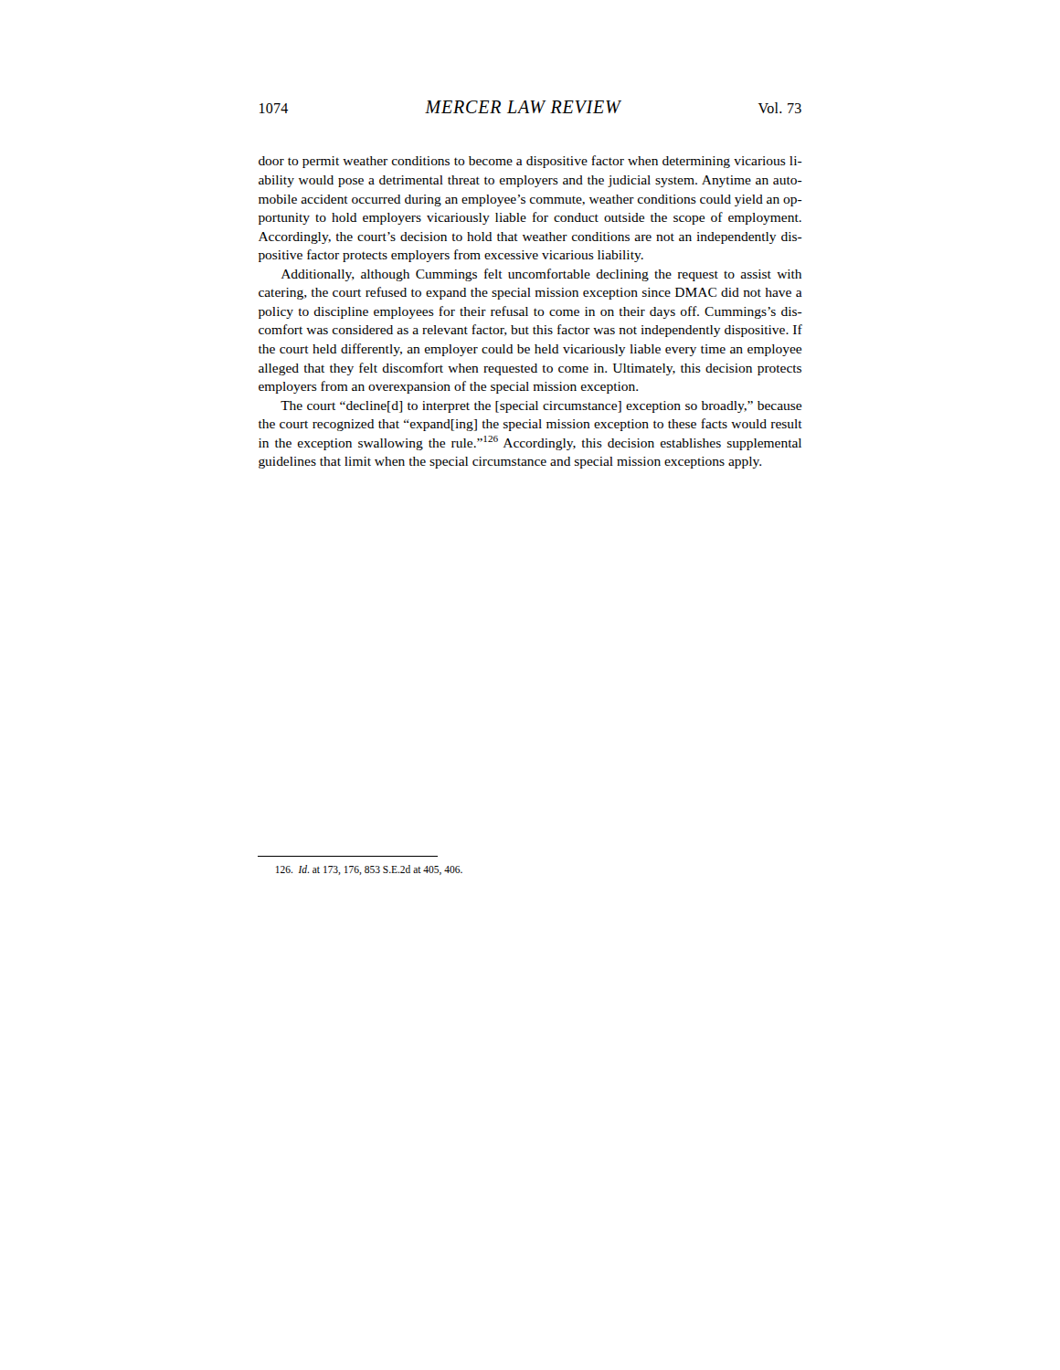1074 MERCER LAW REVIEW Vol. 73
door to permit weather conditions to become a dispositive factor when determining vicarious liability would pose a detrimental threat to employers and the judicial system. Anytime an automobile accident occurred during an employee’s commute, weather conditions could yield an opportunity to hold employers vicariously liable for conduct outside the scope of employment. Accordingly, the court’s decision to hold that weather conditions are not an independently dispositive factor protects employers from excessive vicarious liability.
Additionally, although Cummings felt uncomfortable declining the request to assist with catering, the court refused to expand the special mission exception since DMAC did not have a policy to discipline employees for their refusal to come in on their days off. Cummings’s discomfort was considered as a relevant factor, but this factor was not independently dispositive. If the court held differently, an employer could be held vicariously liable every time an employee alleged that they felt discomfort when requested to come in. Ultimately, this decision protects employers from an overexpansion of the special mission exception.
The court “decline[d] to interpret the [special circumstance] exception so broadly,” because the court recognized that “expand[ing] the special mission exception to these facts would result in the exception swallowing the rule.”126 Accordingly, this decision establishes supplemental guidelines that limit when the special circumstance and special mission exceptions apply.
126. Id. at 173, 176, 853 S.E.2d at 405, 406.